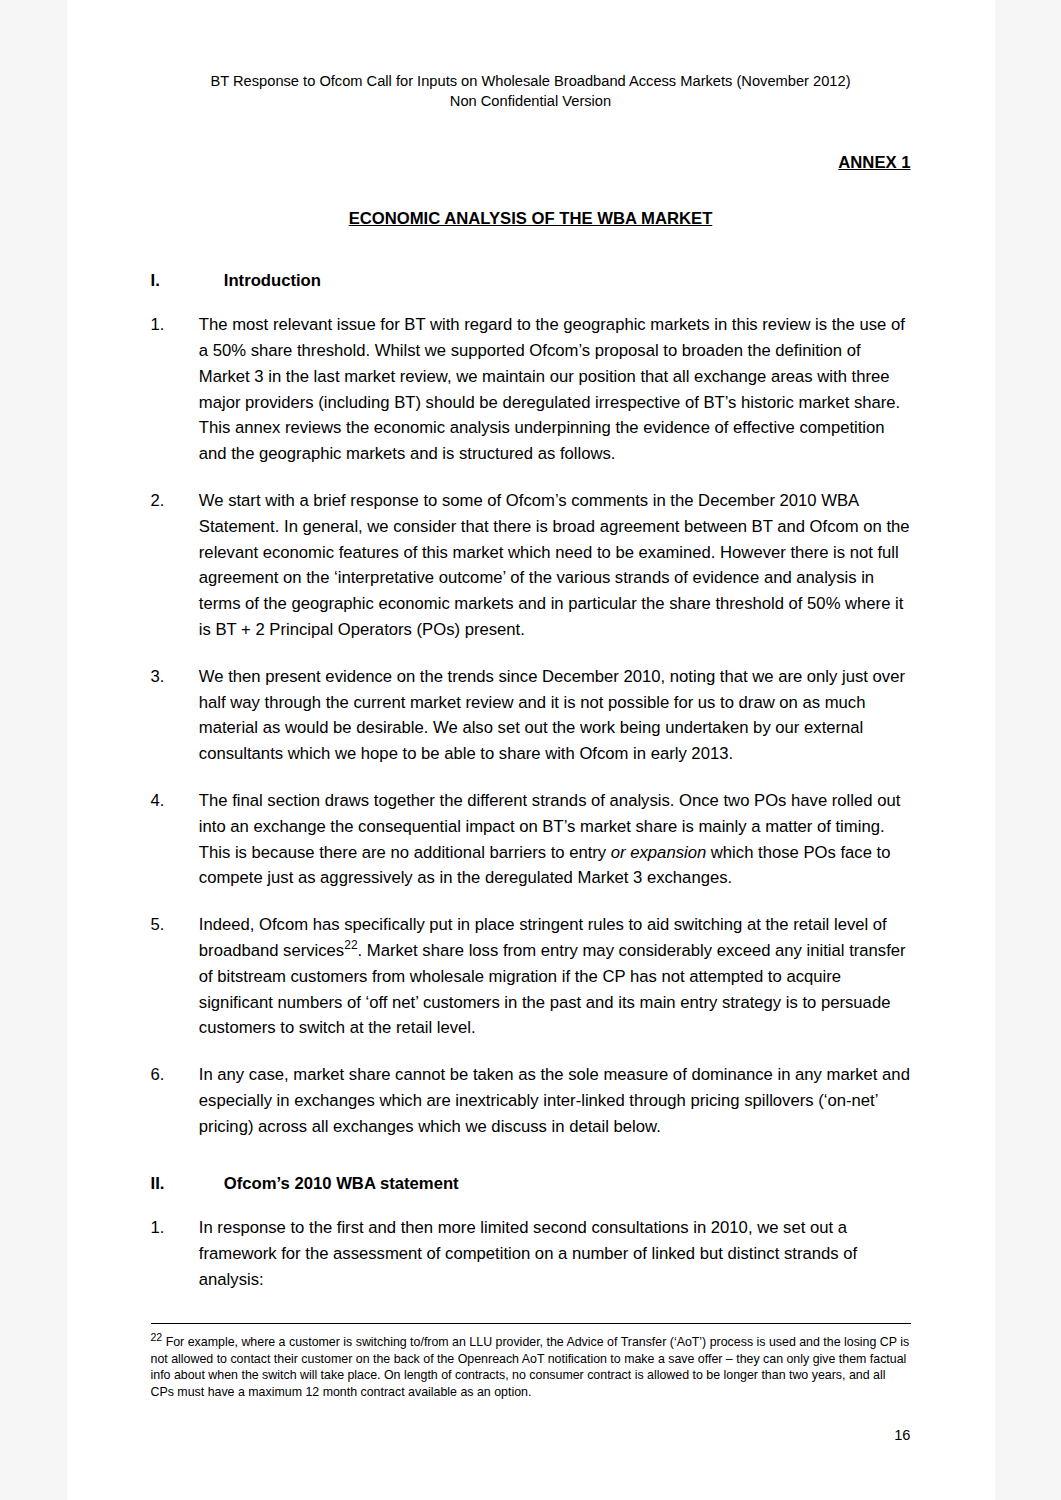BT Response to Ofcom Call for Inputs on Wholesale Broadband Access Markets (November 2012)
Non Confidential Version
ANNEX 1
ECONOMIC ANALYSIS OF THE WBA MARKET
I. Introduction
The most relevant issue for BT with regard to the geographic markets in this review is the use of a 50% share threshold. Whilst we supported Ofcom’s proposal to broaden the definition of Market 3 in the last market review, we maintain our position that all exchange areas with three major providers (including BT) should be deregulated irrespective of BT’s historic market share. This annex reviews the economic analysis underpinning the evidence of effective competition and the geographic markets and is structured as follows.
We start with a brief response to some of Ofcom’s comments in the December 2010 WBA Statement. In general, we consider that there is broad agreement between BT and Ofcom on the relevant economic features of this market which need to be examined. However there is not full agreement on the ‘interpretative outcome’ of the various strands of evidence and analysis in terms of the geographic economic markets and in particular the share threshold of 50% where it is BT + 2 Principal Operators (POs) present.
We then present evidence on the trends since December 2010, noting that we are only just over half way through the current market review and it is not possible for us to draw on as much material as would be desirable. We also set out the work being undertaken by our external consultants which we hope to be able to share with Ofcom in early 2013.
The final section draws together the different strands of analysis. Once two POs have rolled out into an exchange the consequential impact on BT’s market share is mainly a matter of timing. This is because there are no additional barriers to entry or expansion which those POs face to compete just as aggressively as in the deregulated Market 3 exchanges.
Indeed, Ofcom has specifically put in place stringent rules to aid switching at the retail level of broadband services22. Market share loss from entry may considerably exceed any initial transfer of bitstream customers from wholesale migration if the CP has not attempted to acquire significant numbers of ‘off net’ customers in the past and its main entry strategy is to persuade customers to switch at the retail level.
In any case, market share cannot be taken as the sole measure of dominance in any market and especially in exchanges which are inextricably inter-linked through pricing spillovers (‘on-net’ pricing) across all exchanges which we discuss in detail below.
II. Ofcom’s 2010 WBA statement
In response to the first and then more limited second consultations in 2010, we set out a framework for the assessment of competition on a number of linked but distinct strands of analysis:
22 For example, where a customer is switching to/from an LLU provider, the Advice of Transfer (‘AoT’) process is used and the losing CP is not allowed to contact their customer on the back of the Openreach AoT notification to make a save offer – they can only give them factual info about when the switch will take place. On length of contracts, no consumer contract is allowed to be longer than two years, and all CPs must have a maximum 12 month contract available as an option.
16